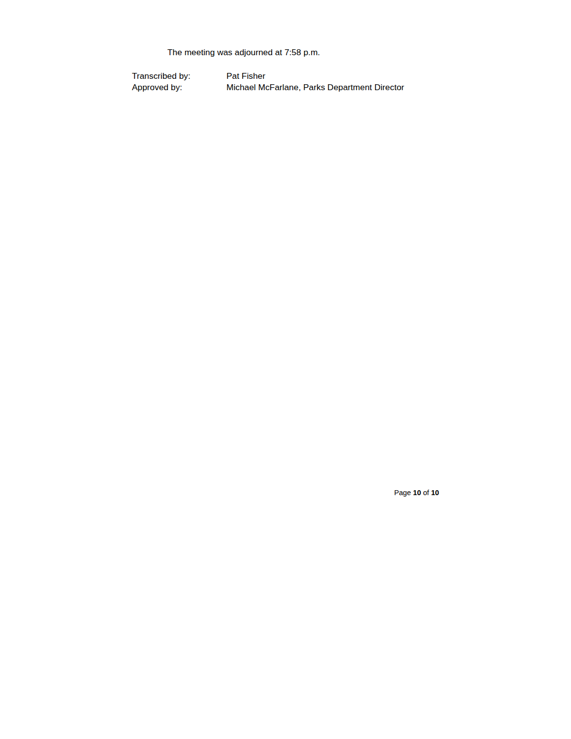The meeting was adjourned at 7:58 p.m.
| Transcribed by: | Pat Fisher |
| Approved by: | Michael McFarlane, Parks Department Director |
Page 10 of 10